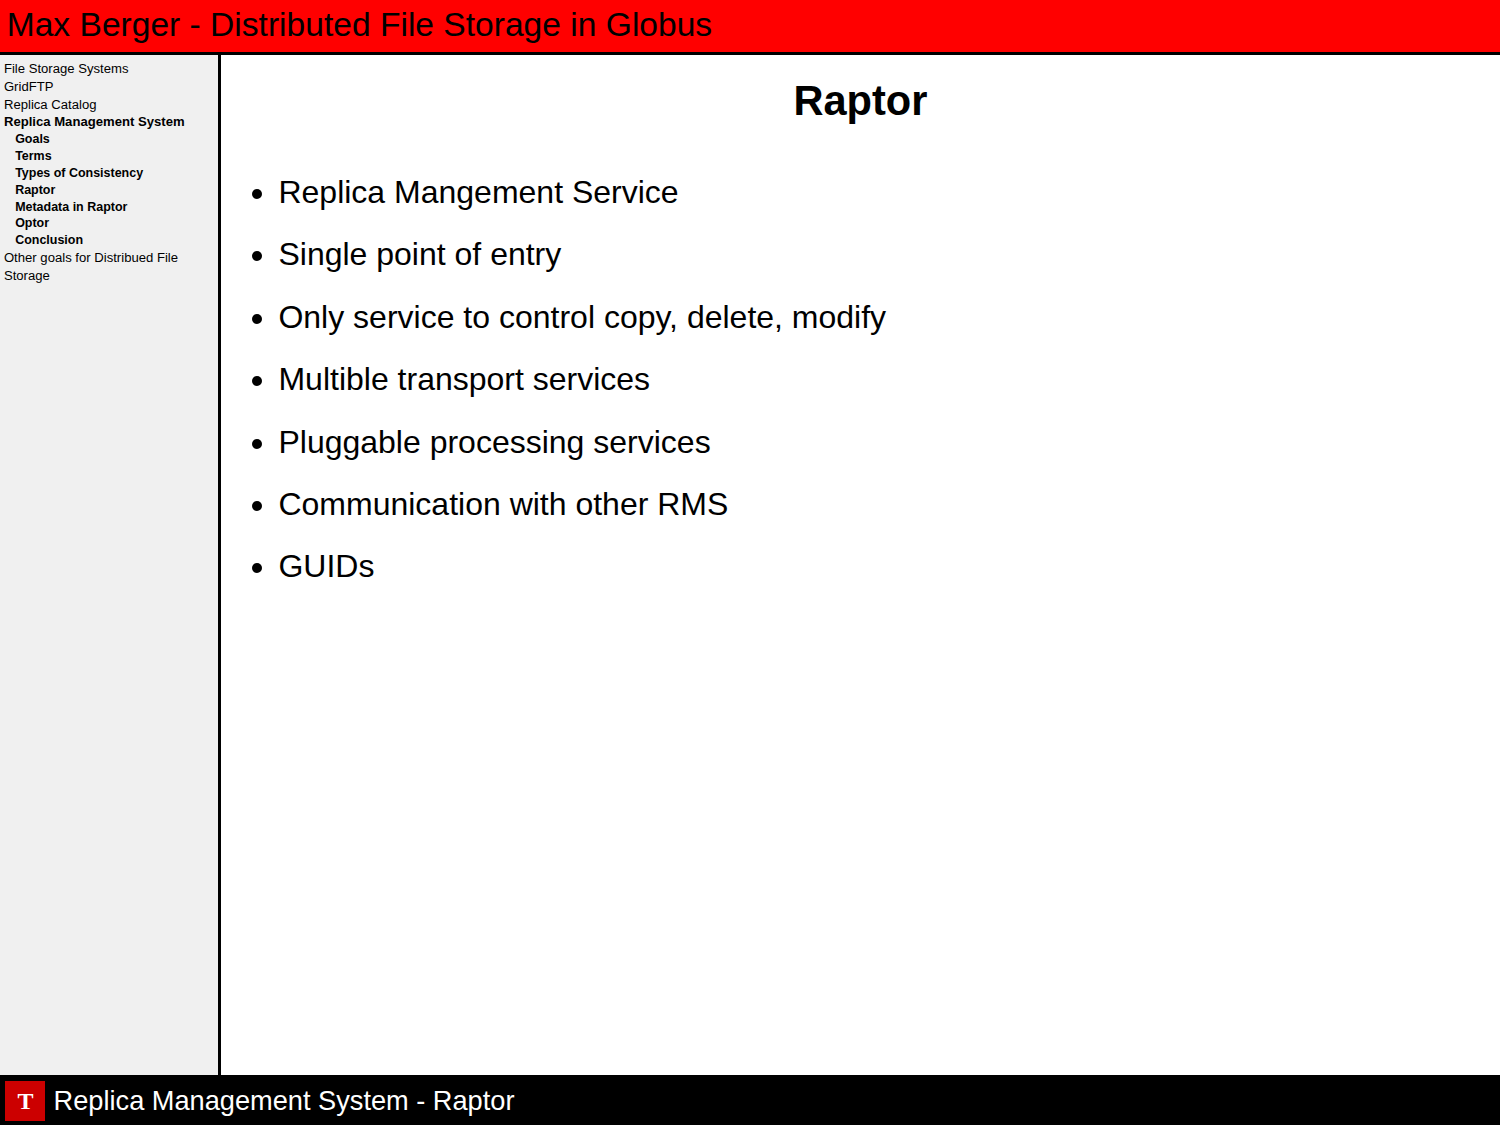Max Berger - Distributed File Storage in Globus
File Storage Systems
GridFTP
Replica Catalog
Replica Management System
Goals
Terms
Types of Consistency
Raptor
Metadata in Raptor
Optor
Conclusion
Other goals for Distribued File Storage
Raptor
Replica Mangement Service
Single point of entry
Only service to control copy, delete, modify
Multible transport services
Pluggable processing services
Communication with other RMS
GUIDs
T Replica Management System - Raptor